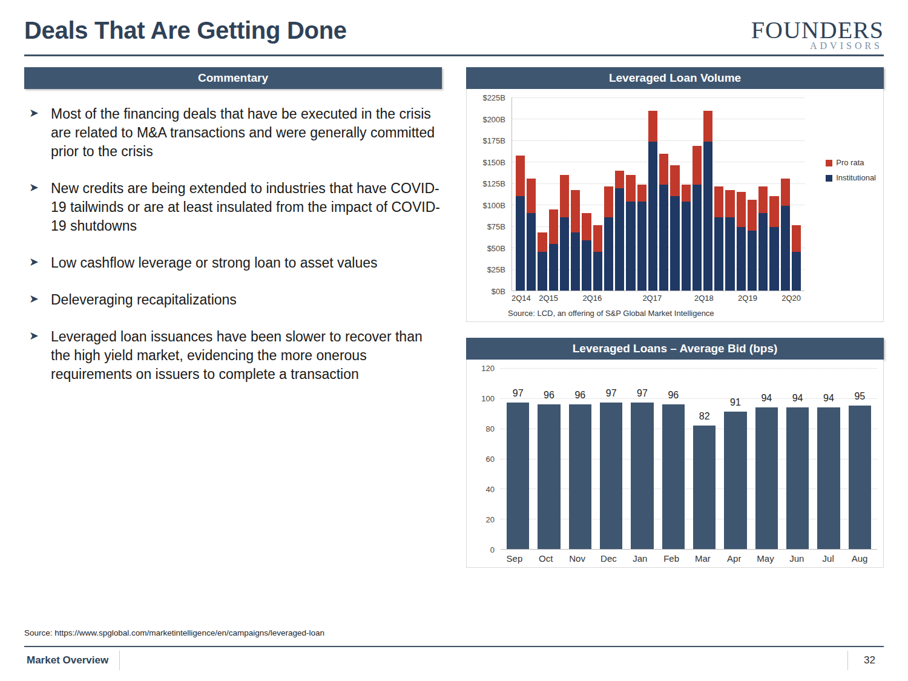Deals That Are Getting Done
FOUNDERS ADVISORS
Commentary
Most of the financing deals that have be executed in the crisis are related to M&A transactions and were generally committed prior to the crisis
New credits are being extended to industries that have COVID-19 tailwinds or are at least insulated from the impact of COVID-19 shutdowns
Low cashflow leverage or strong loan to asset values
Deleveraging recapitalizations
Leveraged loan issuances have been slower to recover than the high yield market, evidencing the more onerous requirements on issuers to complete a transaction
Source: https://www.spglobal.com/marketintelligence/en/campaigns/leveraged-loan
Leveraged Loan Volume
$225B $200B $175B $150B $125B $100B $75B $50B $25B $0B
Pro rata
Institutional
2Q14. 2Q15... 2Q16..... 2Q17.... 2Q18... 2Q19... 2Q20
Source: LCD, an offering of S&P Global Market Intelligence
Leveraged Loans – Average Bid (bps)
120 100 80 60 40 20 0
97
96
96
97
97
96
82
91
94
94
94
95
Sep Oct Nov Dec Jan Feb Mar Apr May Jun Jul Aug
Market Overview
32